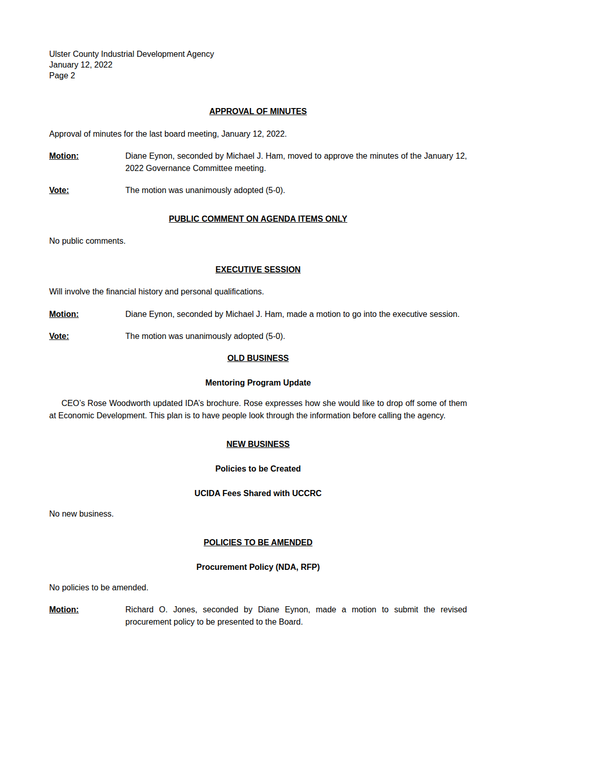Ulster County Industrial Development Agency
January 12, 2022
Page 2
Approval of Minutes
Approval of minutes for the last board meeting, January 12, 2022.
Motion:
Diane Eynon, seconded by Michael J. Ham, moved to approve the minutes of the January 12, 2022 Governance Committee meeting.
Vote:
The motion was unanimously adopted (5-0).
Public Comment on Agenda Items Only
No public comments.
Executive Session
Will involve the financial history and personal qualifications.
Motion:
Diane Eynon, seconded by Michael J. Ham, made a motion to go into the executive session.
Vote:
The motion was unanimously adopted (5-0).
Old Business
Mentoring Program Update
CEO’s Rose Woodworth updated IDA’s brochure. Rose expresses how she would like to drop off some of them at Economic Development. This plan is to have people look through the information before calling the agency.
New Business
Policies to be Created
UCIDA Fees Shared with UCCRC
No new business.
Policies to be Amended
Procurement Policy (NDA, RFP)
No policies to be amended.
Motion:
Richard O. Jones, seconded by Diane Eynon, made a motion to submit the revised procurement policy to be presented to the Board.